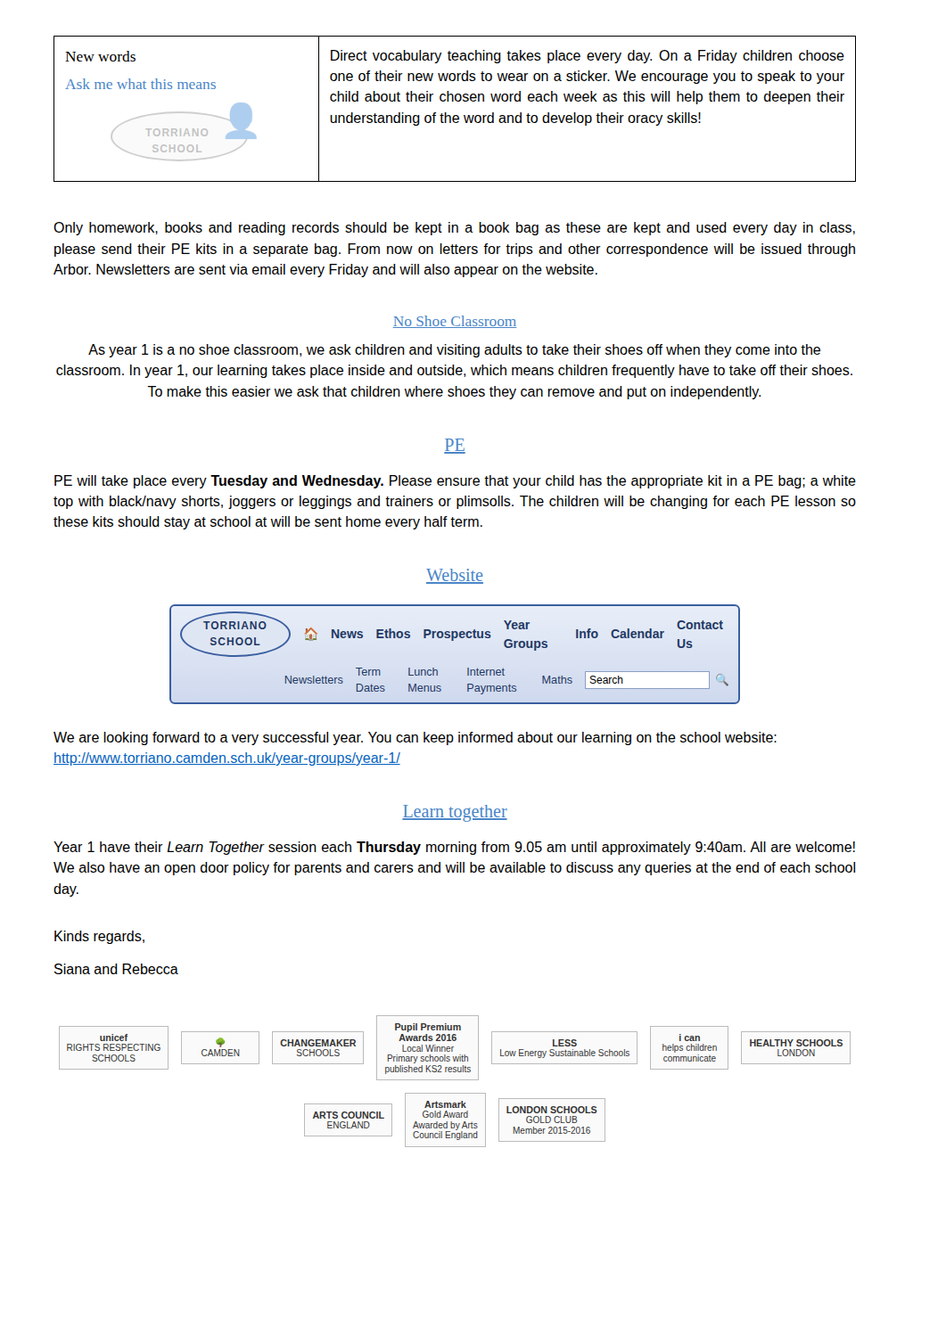| New words Ask me what this means TORRIANO SCHOOL 👤 | Direct vocabulary teaching takes place every day. On a Friday children choose one of their new words to wear on a sticker. We encourage you to speak to your child about their chosen word each week as this will help them to deepen their understanding of the word and to develop their oracy skills! |
Only homework, books and reading records should be kept in a book bag as these are kept and used every day in class, please send their PE kits in a separate bag. From now on letters for trips and other correspondence will be issued through Arbor. Newsletters are sent via email every Friday and will also appear on the website.
No Shoe Classroom
As year 1 is a no shoe classroom, we ask children and visiting adults to take their shoes off when they come into the classroom. In year 1, our learning takes place inside and outside, which means children frequently have to take off their shoes. To make this easier we ask that children where shoes they can remove and put on independently.
PE
PE will take place every Tuesday and Wednesday. Please ensure that your child has the appropriate kit in a PE bag; a white top with black/navy shorts, joggers or leggings and trainers or plimsolls. The children will be changing for each PE lesson so these kits should stay at school at will be sent home every half term.
Website
TORRIANO
SCHOOL 🏠 News Ethos Prospectus Year Groups Info Calendar Contact Us
Newsletters Term Dates Lunch Menus Internet Payments Maths 🔍
We are looking forward to a very successful year. You can keep informed about our learning on the school website:
http://www.torriano.camden.sch.uk/year-groups/year-1/
Learn together
Year 1 have their Learn Together session each Thursday morning from 9.05 am until approximately 9:40am. All are welcome! We also have an open door policy for parents and carers and will be available to discuss any queries at the end of each school day.
Kinds regards,
Siana and Rebecca
unicef RIGHTS RESPECTING
SCHOOLS
🌳
CAMDEN
CHANGEMAKERSCHOOLS
Pupil Premium
Awards 2016 Local Winner
Primary schools with
published KS2 results
LESSLow Energy Sustainable Schools
i canhelps children
communicate
HEALTHY SCHOOLSLONDON
ARTS COUNCILENGLAND
Artsmark Gold Award
Awarded by Arts
Council England
LONDON SCHOOLSGOLD CLUB
Member 2015-2016